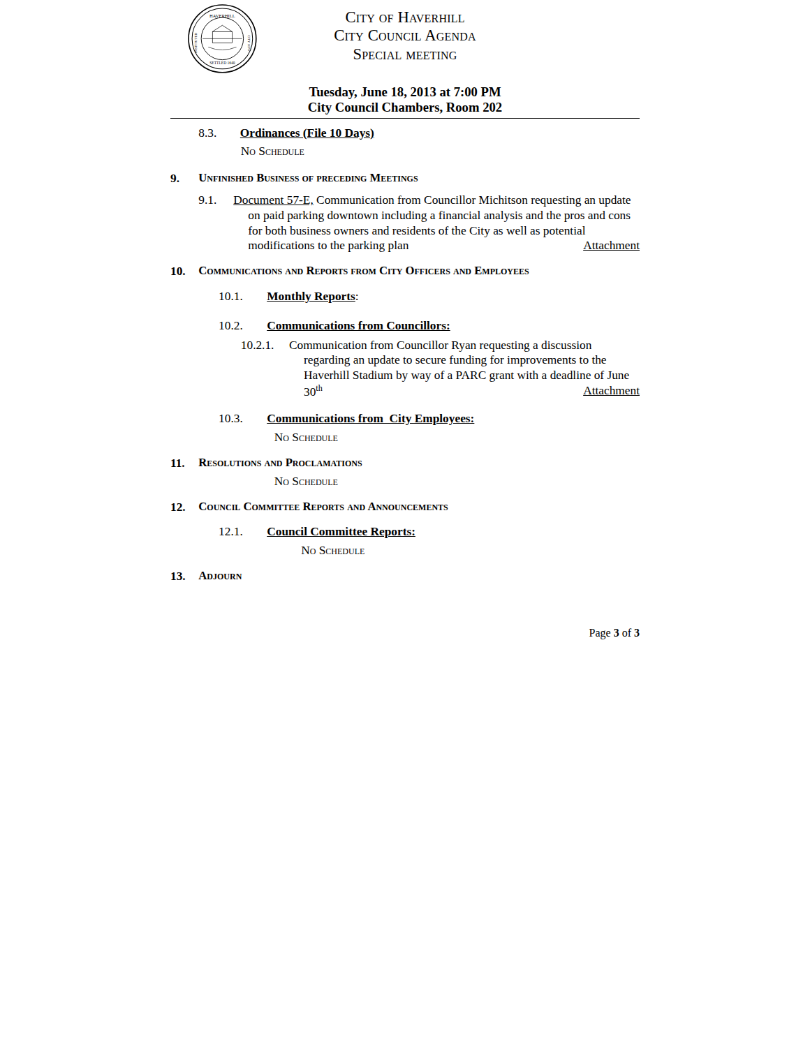HAVERHILL SETTLED 1640 INSTITUTED CITY 1870
City of Haverhill
City Council Agenda
Special meeting
Tuesday, June 18, 2013 at 7:00 PM
City Council Chambers, Room 202
8.3.
Ordinances (File 10 Days)
No Schedule
9.
Unfinished Business of preceding Meetings
9.1.
Document 57-E, Communication from Councillor Michitson requesting an update on paid parking downtown including a financial analysis and the pros and cons for both business owners and residents of the City as well as potential modifications to the parking plan Attachment
10.
Communications and Reports from City Officers and Employees
10.1.
Monthly Reports:
10.2.
Communications from Councillors:
10.2.1.
Communication from Councillor Ryan requesting a discussion regarding an update to secure funding for improvements to the Haverhill Stadium by way of a PARC grant with a deadline of June 30th Attachment
10.3.
Communications from City Employees:
No Schedule
11.
Resolutions and Proclamations
No Schedule
12.
Council Committee Reports and Announcements
12.1.
Council Committee Reports:
No Schedule
13.
Adjourn
Page 3 of 3